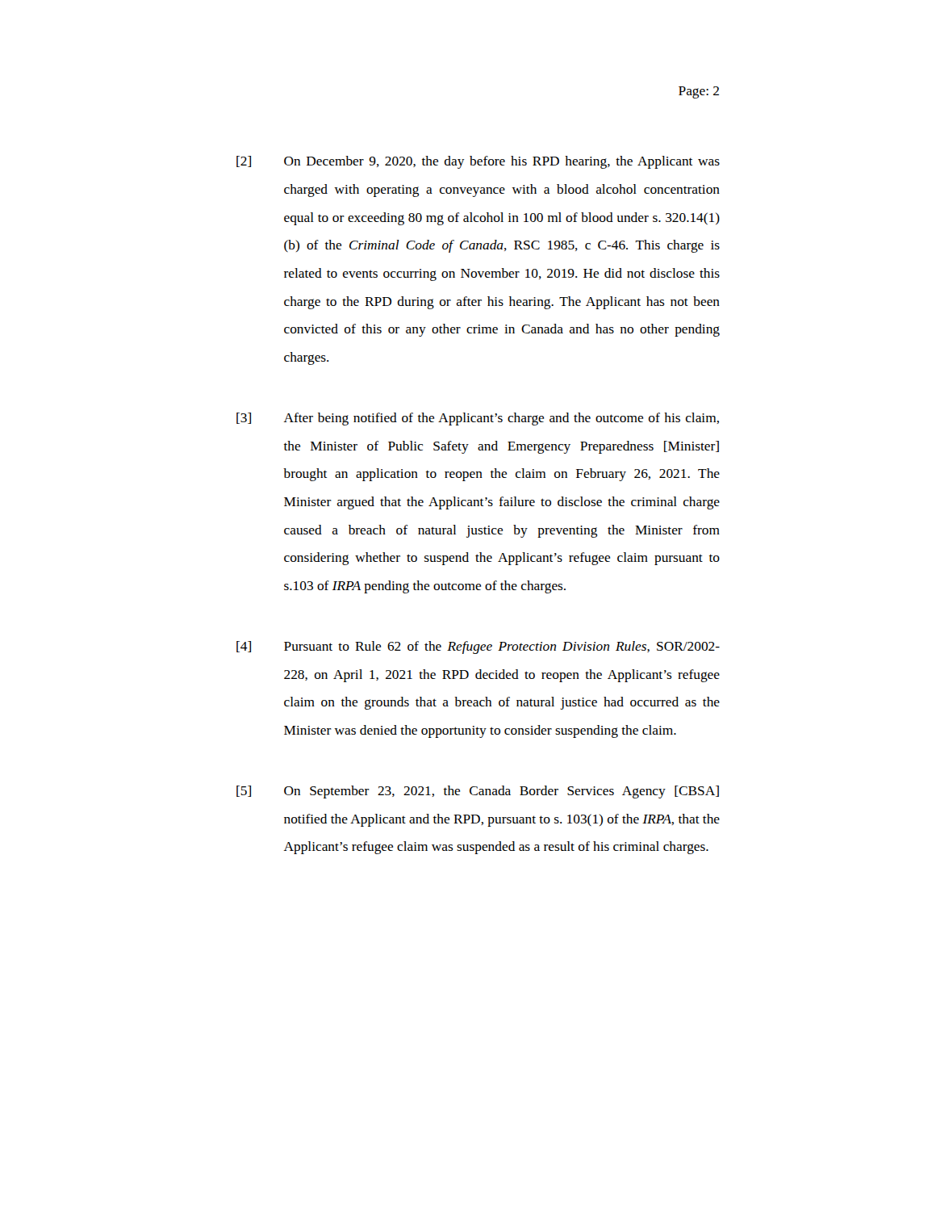Page: 2
[2]
On December 9, 2020, the day before his RPD hearing, the Applicant was charged with operating a conveyance with a blood alcohol concentration equal to or exceeding 80 mg of alcohol in 100 ml of blood under s. 320.14(1)(b) of the Criminal Code of Canada, RSC 1985, c C-46. This charge is related to events occurring on November 10, 2019. He did not disclose this charge to the RPD during or after his hearing. The Applicant has not been convicted of this or any other crime in Canada and has no other pending charges.
[3]
After being notified of the Applicant’s charge and the outcome of his claim, the Minister of Public Safety and Emergency Preparedness [Minister] brought an application to reopen the claim on February 26, 2021. The Minister argued that the Applicant’s failure to disclose the criminal charge caused a breach of natural justice by preventing the Minister from considering whether to suspend the Applicant’s refugee claim pursuant to s.103 of IRPA pending the outcome of the charges.
[4]
Pursuant to Rule 62 of the Refugee Protection Division Rules, SOR/2002-228, on April 1, 2021 the RPD decided to reopen the Applicant’s refugee claim on the grounds that a breach of natural justice had occurred as the Minister was denied the opportunity to consider suspending the claim.
[5]
On September 23, 2021, the Canada Border Services Agency [CBSA] notified the Applicant and the RPD, pursuant to s. 103(1) of the IRPA, that the Applicant’s refugee claim was suspended as a result of his criminal charges.